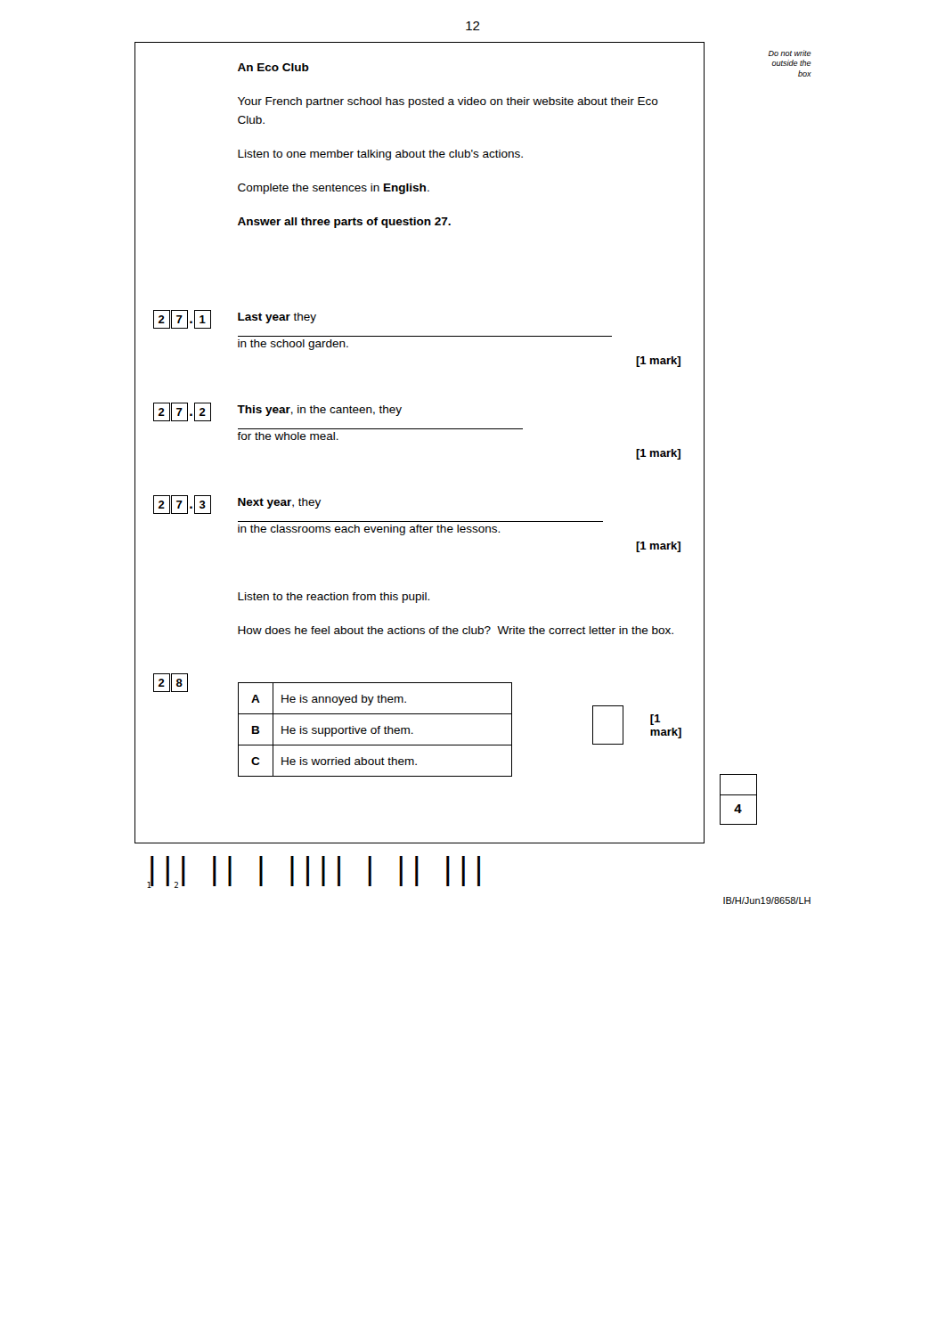12
Do not write
outside the
box
An Eco Club
Your French partner school has posted a video on their website about their Eco Club.
Listen to one member talking about the club's actions.
Complete the sentences in English.
Answer all three parts of question 27.
27. 1
Last year they
in the school garden.
[1 mark]
27. 2
This year, in the canteen, they
for the whole meal.
[1 mark]
27. 3
Next year, they
in the classrooms each evening after the lessons.
[1 mark]
Listen to the reaction from this pupil.
How does he feel about the actions of the club? Write the correct letter in the box.
28
| A | He is annoyed by them. |
| B | He is supportive of them. |
| C | He is worried about them. |
[1 mark]
4
||| || | |||| | || |||
1 2
IB/H/Jun19/8658/LH